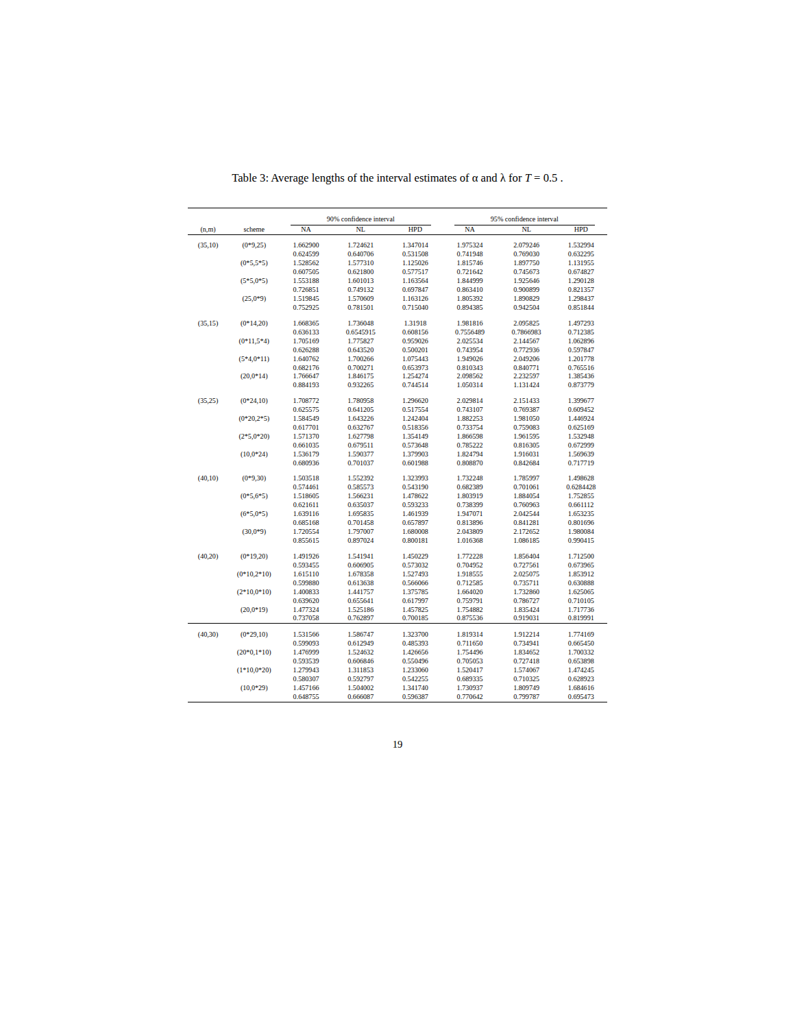Table 3: Average lengths of the interval estimates of α and λ for T = 0.5 .
| | | 90% confidence interval | 95% confidence interval |
| (n,m) | scheme | NA | NL | HPD | NA | NL | HPD |
| (35,10) | (0*9,25) | 1.662900 | 1.724621 | 1.347014 | 1.975324 | 2.079246 | 1.532994 |
| | | 0.624599 | 0.640706 | 0.531508 | 0.741948 | 0.769030 | 0.632295 |
| | (0*5,5*5) | 1.528562 | 1.577310 | 1.125026 | 1.815746 | 1.897750 | 1.131955 |
| | | 0.607505 | 0.621800 | 0.577517 | 0.721642 | 0.745673 | 0.674827 |
| | (5*5,0*5) | 1.553188 | 1.601013 | 1.163564 | 1.844999 | 1.925646 | 1.290128 |
| | | 0.726851 | 0.749132 | 0.697847 | 0.863410 | 0.900899 | 0.821357 |
| | (25,0*9) | 1.519845 | 1.570609 | 1.163126 | 1.805392 | 1.890829 | 1.298437 |
| | | 0.752925 | 0.781501 | 0.715040 | 0.894385 | 0.942504 | 0.851844 |
| (35,15) | (0*14,20) | 1.668365 | 1.736048 | 1.31918 | 1.981816 | 2.095825 | 1.497293 |
| | | 0.636133 | 0.6545915 | 0.608156 | 0.7556489 | 0.7866983 | 0.712385 |
| | (0*11,5*4) | 1.705169 | 1.775827 | 0.959026 | 2.025534 | 2.144567 | 1.062896 |
| | | 0.626288 | 0.643520 | 0.500201 | 0.743954 | 0.772936 | 0.597847 |
| | (5*4,0*11) | 1.640762 | 1.700266 | 1.075443 | 1.949026 | 2.049206 | 1.201778 |
| | | 0.682176 | 0.700271 | 0.653973 | 0.810343 | 0.840771 | 0.765516 |
| | (20,0*14) | 1.766647 | 1.846175 | 1.254274 | 2.098562 | 2.232597 | 1.385436 |
| | | 0.884193 | 0.932265 | 0.744514 | 1.050314 | 1.131424 | 0.873779 |
| (35,25) | (0*24,10) | 1.708772 | 1.780958 | 1.296620 | 2.029814 | 2.151433 | 1.399677 |
| | | 0.625575 | 0.641205 | 0.517554 | 0.743107 | 0.769387 | 0.609452 |
| | (0*20,2*5) | 1.584549 | 1.643226 | 1.242404 | 1.882253 | 1.981050 | 1.446924 |
| | | 0.617701 | 0.632767 | 0.518356 | 0.733754 | 0.759083 | 0.625169 |
| | (2*5,0*20) | 1.571370 | 1.627798 | 1.354149 | 1.866598 | 1.961595 | 1.532948 |
| | | 0.661035 | 0.679511 | 0.573648 | 0.785222 | 0.816305 | 0.672999 |
| | (10,0*24) | 1.536179 | 1.590377 | 1.379903 | 1.824794 | 1.916031 | 1.569639 |
| | | 0.680936 | 0.701037 | 0.601988 | 0.808870 | 0.842684 | 0.717719 |
| (40,10) | (0*9,30) | 1.503518 | 1.552392 | 1.323993 | 1.732248 | 1.785997 | 1.498628 |
| | | 0.574461 | 0.585573 | 0.543190 | 0.682389 | 0.701061 | 0.6284428 |
| | (0*5,6*5) | 1.518605 | 1.566231 | 1.478622 | 1.803919 | 1.884054 | 1.752855 |
| | | 0.621611 | 0.635037 | 0.593233 | 0.738399 | 0.760963 | 0.661112 |
| | (6*5,0*5) | 1.639116 | 1.695835 | 1.461939 | 1.947071 | 2.042544 | 1.653235 |
| | | 0.685168 | 0.701458 | 0.657897 | 0.813896 | 0.841281 | 0.801696 |
| | (30,0*9) | 1.720554 | 1.797007 | 1.680008 | 2.043809 | 2.172652 | 1.980084 |
| | | 0.855615 | 0.897024 | 0.800181 | 1.016368 | 1.086185 | 0.990415 |
| (40,20) | (0*19,20) | 1.491926 | 1.541941 | 1.450229 | 1.772228 | 1.856404 | 1.712500 |
| | | 0.593455 | 0.606905 | 0.573032 | 0.704952 | 0.727561 | 0.673965 |
| | (0*10,2*10) | 1.615110 | 1.678358 | 1.527493 | 1.918555 | 2.025075 | 1.853912 |
| | | 0.599880 | 0.613638 | 0.566066 | 0.712585 | 0.735711 | 0.630888 |
| | (2*10,0*10) | 1.400833 | 1.441757 | 1.375785 | 1.664020 | 1.732860 | 1.625065 |
| | | 0.639620 | 0.655641 | 0.617997 | 0.759791 | 0.786727 | 0.710105 |
| | (20,0*19) | 1.477324 | 1.525186 | 1.457825 | 1.754882 | 1.835424 | 1.717736 |
| | | 0.737058 | 0.762897 | 0.700185 | 0.875536 | 0.919031 | 0.819991 |
| (40,30) | (0*29,10) | 1.531566 | 1.586747 | 1.323700 | 1.819314 | 1.912214 | 1.774169 |
| | | 0.599093 | 0.612949 | 0.485393 | 0.711650 | 0.734941 | 0.665450 |
| | (20*0,1*10) | 1.476999 | 1.524632 | 1.426656 | 1.754496 | 1.834652 | 1.700332 |
| | | 0.593539 | 0.606846 | 0.550496 | 0.705053 | 0.727418 | 0.653898 |
| | (1*10,0*20) | 1.279943 | 1.311853 | 1.233060 | 1.520417 | 1.574067 | 1.474245 |
| | | 0.580307 | 0.592797 | 0.542255 | 0.689335 | 0.710325 | 0.628923 |
| | (10,0*29) | 1.457166 | 1.504002 | 1.341740 | 1.730937 | 1.809749 | 1.684616 |
| | | 0.648755 | 0.666087 | 0.596387 | 0.770642 | 0.799787 | 0.695473 |
19